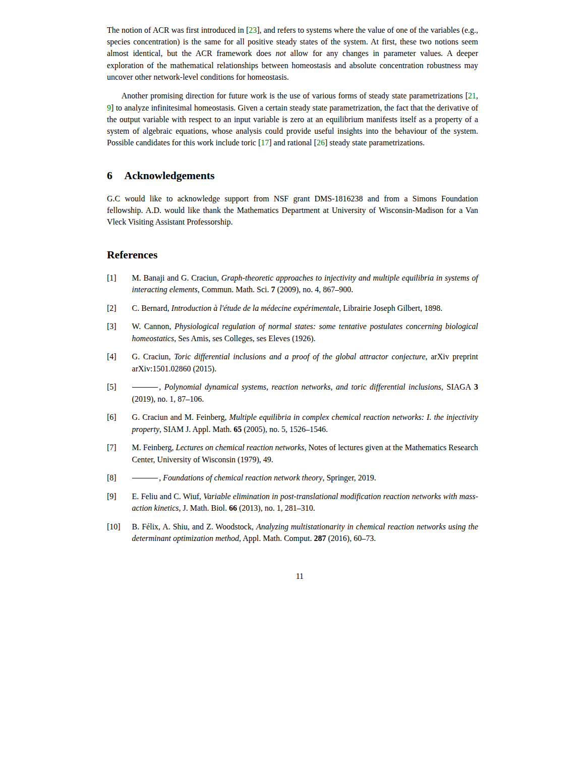The notion of ACR was first introduced in [23], and refers to systems where the value of one of the variables (e.g., species concentration) is the same for all positive steady states of the system. At first, these two notions seem almost identical, but the ACR framework does not allow for any changes in parameter values. A deeper exploration of the mathematical relationships between homeostasis and absolute concentration robustness may uncover other network-level conditions for homeostasis.
Another promising direction for future work is the use of various forms of steady state parametrizations [21, 9] to analyze infinitesimal homeostasis. Given a certain steady state parametrization, the fact that the derivative of the output variable with respect to an input variable is zero at an equilibrium manifests itself as a property of a system of algebraic equations, whose analysis could provide useful insights into the behaviour of the system. Possible candidates for this work include toric [17] and rational [26] steady state parametrizations.
6 Acknowledgements
G.C would like to acknowledge support from NSF grant DMS-1816238 and from a Simons Foundation fellowship. A.D. would like thank the Mathematics Department at University of Wisconsin-Madison for a Van Vleck Visiting Assistant Professorship.
References
[1] M. Banaji and G. Craciun, Graph-theoretic approaches to injectivity and multiple equilibria in systems of interacting elements, Commun. Math. Sci. 7 (2009), no. 4, 867–900.
[2] C. Bernard, Introduction à l'étude de la médecine expérimentale, Librairie Joseph Gilbert, 1898.
[3] W. Cannon, Physiological regulation of normal states: some tentative postulates concerning biological homeostatics, Ses Amis, ses Colleges, ses Eleves (1926).
[4] G. Craciun, Toric differential inclusions and a proof of the global attractor conjecture, arXiv preprint arXiv:1501.02860 (2015).
[5] , Polynomial dynamical systems, reaction networks, and toric differential inclusions, SIAGA 3 (2019), no. 1, 87–106.
[6] G. Craciun and M. Feinberg, Multiple equilibria in complex chemical reaction networks: I. the injectivity property, SIAM J. Appl. Math. 65 (2005), no. 5, 1526–1546.
[7] M. Feinberg, Lectures on chemical reaction networks, Notes of lectures given at the Mathematics Research Center, University of Wisconsin (1979), 49.
[8] , Foundations of chemical reaction network theory, Springer, 2019.
[9] E. Feliu and C. Wiuf, Variable elimination in post-translational modification reaction networks with mass-action kinetics, J. Math. Biol. 66 (2013), no. 1, 281–310.
[10] B. Félix, A. Shiu, and Z. Woodstock, Analyzing multistationarity in chemical reaction networks using the determinant optimization method, Appl. Math. Comput. 287 (2016), 60–73.
11